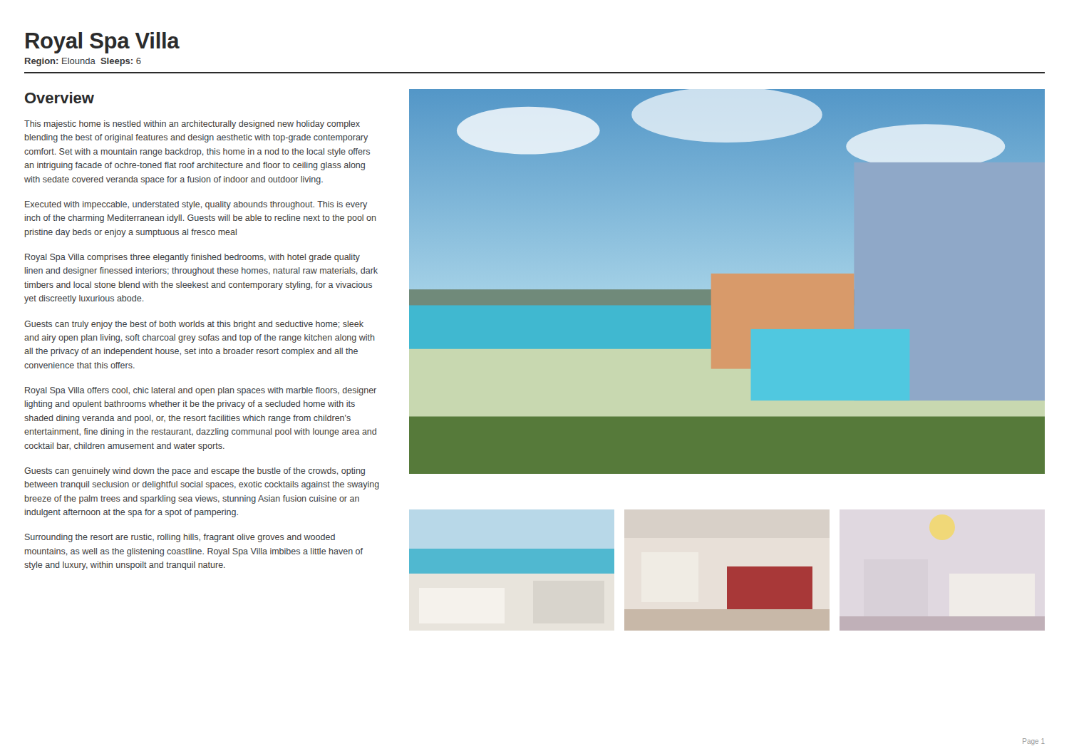Royal Spa Villa
Region: Elounda Sleeps: 6
Overview
This majestic home is nestled within an architecturally designed new holiday complex blending the best of original features and design aesthetic with top-grade contemporary comfort. Set with a mountain range backdrop, this home in a nod to the local style offers an intriguing facade of ochre-toned flat roof architecture and floor to ceiling glass along with sedate covered veranda space for a fusion of indoor and outdoor living.
Executed with impeccable, understated style, quality abounds throughout. This is every inch of the charming Mediterranean idyll. Guests will be able to recline next to the pool on pristine day beds or enjoy a sumptuous al fresco meal
Royal Spa Villa comprises three elegantly finished bedrooms, with hotel grade quality linen and designer finessed interiors; throughout these homes, natural raw materials, dark timbers and local stone blend with the sleekest and contemporary styling, for a vivacious yet discreetly luxurious abode.
Guests can truly enjoy the best of both worlds at this bright and seductive home; sleek and airy open plan living, soft charcoal grey sofas and top of the range kitchen along with all the privacy of an independent house, set into a broader resort complex and all the convenience that this offers.
Royal Spa Villa offers cool, chic lateral and open plan spaces with marble floors, designer lighting and opulent bathrooms whether it be the privacy of a secluded home with its shaded dining veranda and pool, or, the resort facilities which range from children's entertainment, fine dining in the restaurant, dazzling communal pool with lounge area and cocktail bar, children amusement and water sports.
Guests can genuinely wind down the pace and escape the bustle of the crowds, opting between tranquil seclusion or delightful social spaces, exotic cocktails against the swaying breeze of the palm trees and sparkling sea views, stunning Asian fusion cuisine or an indulgent afternoon at the spa for a spot of pampering.
Surrounding the resort are rustic, rolling hills, fragrant olive groves and wooded mountains, as well as the glistening coastline. Royal Spa Villa imbibes a little haven of style and luxury, within unspoilt and tranquil nature.
Page 1